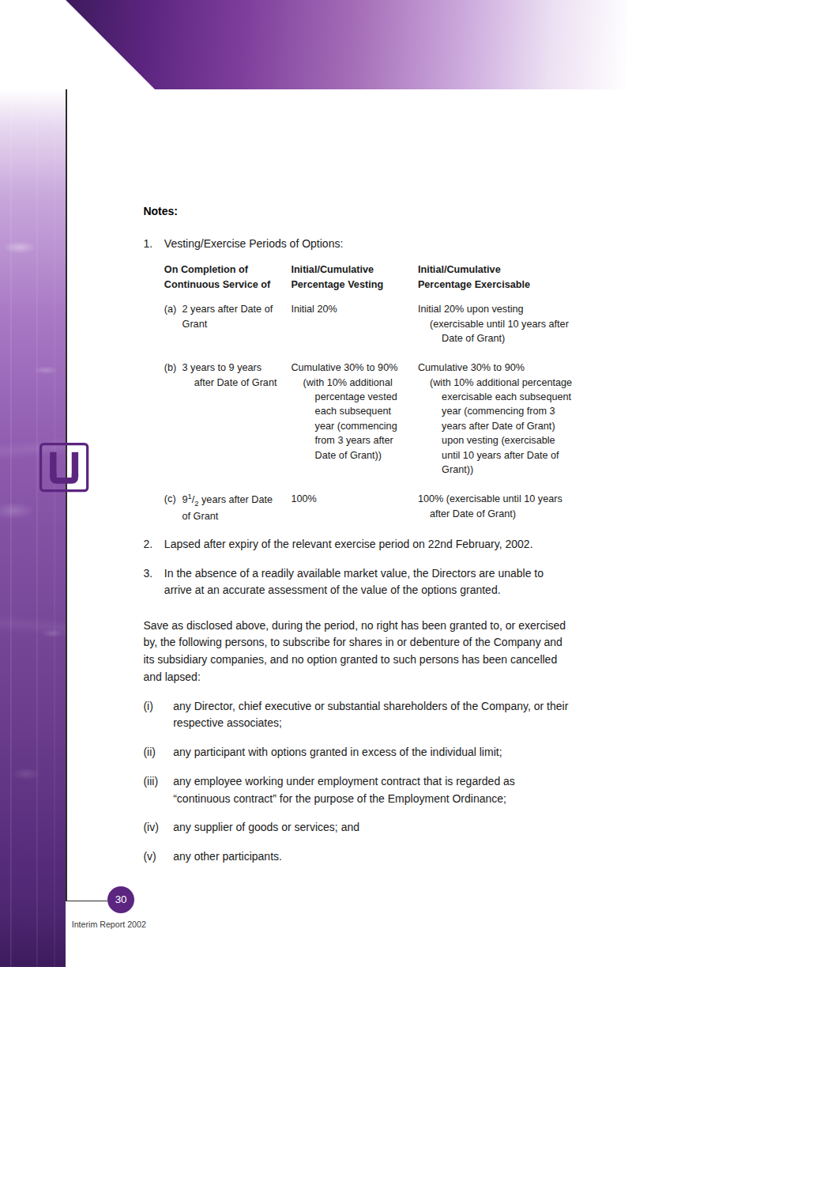Notes:
Vesting/Exercise Periods of Options:
| On Completion of Continuous Service of | Initial/Cumulative Percentage Vesting | Initial/Cumulative Percentage Exercisable |
| --- | --- | --- |
| (a) 2 years after Date of Grant | Initial 20% | Initial 20% upon vesting (exercisable until 10 years after Date of Grant) |
| (b) 3 years to 9 years after Date of Grant | Cumulative 30% to 90% (with 10% additional percentage vested each subsequent year (commencing from 3 years after Date of Grant)) | Cumulative 30% to 90% (with 10% additional percentage exercisable each subsequent year (commencing from 3 years after Date of Grant) upon vesting (exercisable until 10 years after Date of Grant)) |
| (c) 9 1 / 2 years after Date of Grant | 100% | 100% (exercisable until 10 years after Date of Grant) |
Lapsed after expiry of the relevant exercise period on 22nd February, 2002.
In the absence of a readily available market value, the Directors are unable to arrive at an accurate assessment of the value of the options granted.
Save as disclosed above, during the period, no right has been granted to, or exercised by, the following persons, to subscribe for shares in or debenture of the Company and its subsidiary companies, and no option granted to such persons has been cancelled and lapsed:
(i) any Director, chief executive or substantial shareholders of the Company, or their respective associates;
(ii) any participant with options granted in excess of the individual limit;
(iii) any employee working under employment contract that is regarded as “continuous contract” for the purpose of the Employment Ordinance;
(iv) any supplier of goods or services; and
(v) any other participants.
30
Interim Report 2002